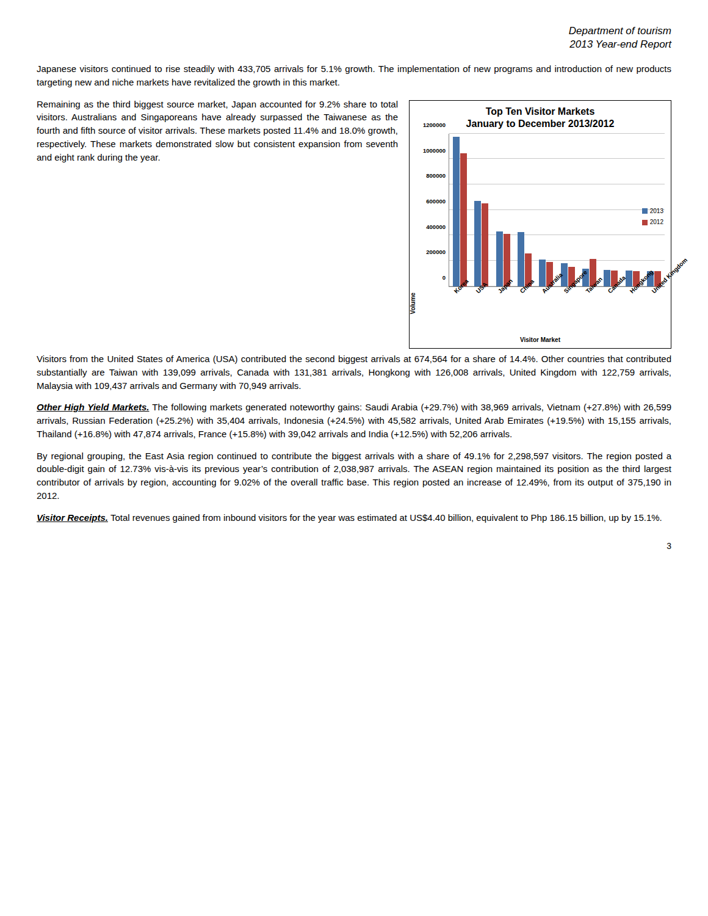Department of tourism
2013 Year-end Report
Japanese visitors continued to rise steadily with 433,705 arrivals for 5.1% growth. The implementation of new programs and introduction of new products targeting new and niche markets have revitalized the growth in this market.
Top Ten Visitor Markets
January to December 2013/2012
0
200000
400000
600000
800000
1000000
1200000
Volume
2013
2012
Korea USA Japan China Australia Singapore Taiwan Canada Hongkong United Kingdom
Visitor Market
Remaining as the third biggest source market, Japan accounted for 9.2% share to total visitors. Australians and Singaporeans have already surpassed the Taiwanese as the fourth and fifth source of visitor arrivals. These markets posted 11.4% and 18.0% growth, respectively. These markets demonstrated slow but consistent expansion from seventh and eight rank during the year.
Visitors from the United States of America (USA) contributed the second biggest arrivals at 674,564 for a share of 14.4%. Other countries that contributed substantially are Taiwan with 139,099 arrivals, Canada with 131,381 arrivals, Hongkong with 126,008 arrivals, United Kingdom with 122,759 arrivals, Malaysia with 109,437 arrivals and Germany with 70,949 arrivals.
Other High Yield Markets. The following markets generated noteworthy gains: Saudi Arabia (+29.7%) with 38,969 arrivals, Vietnam (+27.8%) with 26,599 arrivals, Russian Federation (+25.2%) with 35,404 arrivals, Indonesia (+24.5%) with 45,582 arrivals, United Arab Emirates (+19.5%) with 15,155 arrivals, Thailand (+16.8%) with 47,874 arrivals, France (+15.8%) with 39,042 arrivals and India (+12.5%) with 52,206 arrivals.
By regional grouping, the East Asia region continued to contribute the biggest arrivals with a share of 49.1% for 2,298,597 visitors. The region posted a double-digit gain of 12.73% vis-à-vis its previous year’s contribution of 2,038,987 arrivals. The ASEAN region maintained its position as the third largest contributor of arrivals by region, accounting for 9.02% of the overall traffic base. This region posted an increase of 12.49%, from its output of 375,190 in 2012.
Visitor Receipts. Total revenues gained from inbound visitors for the year was estimated at US$4.40 billion, equivalent to Php 186.15 billion, up by 15.1%.
3